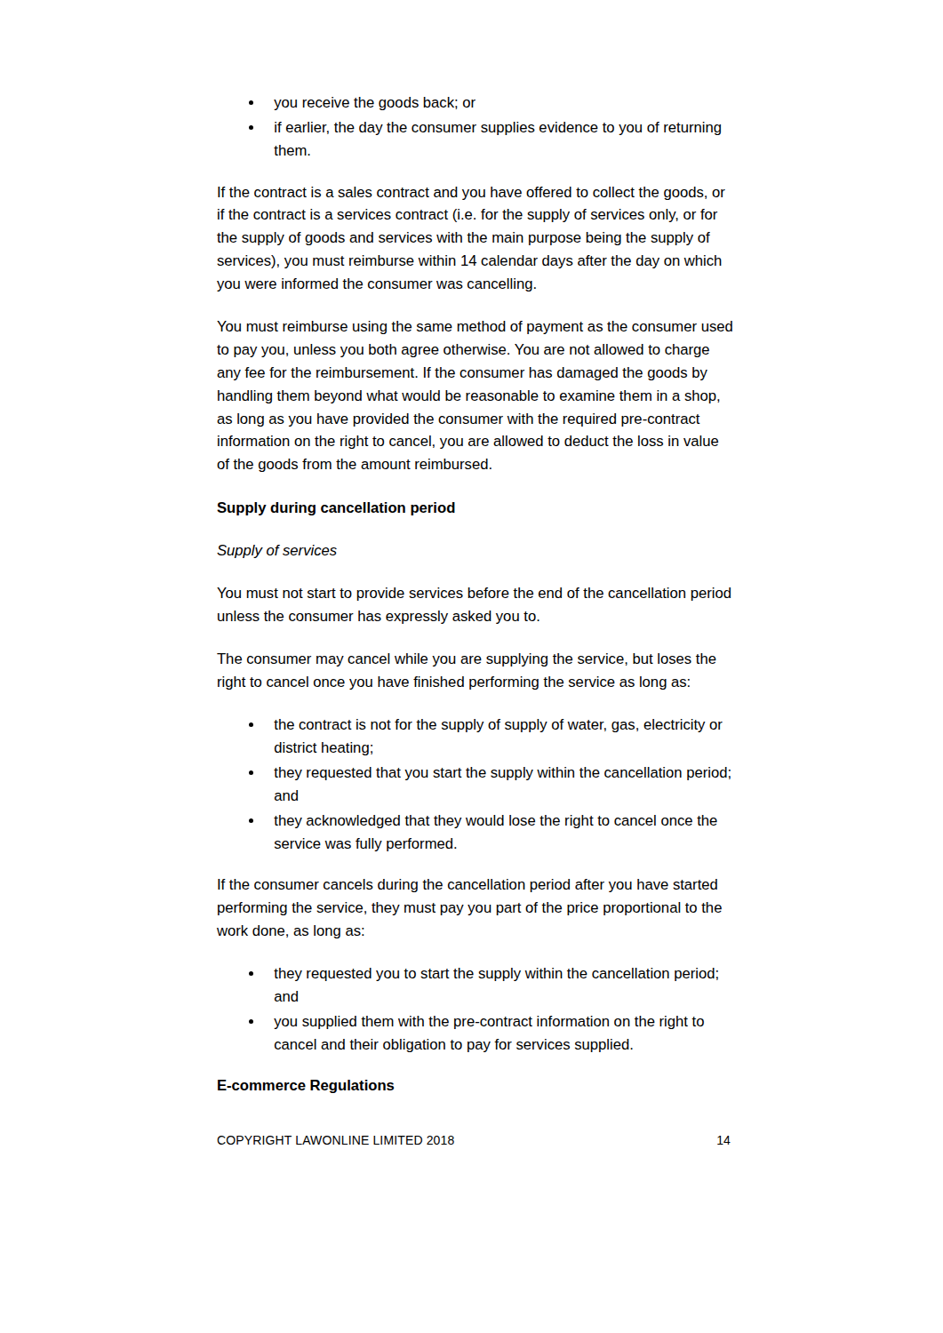you receive the goods back; or
if earlier, the day the consumer supplies evidence to you of returning them.
If the contract is a sales contract and you have offered to collect the goods, or if the contract is a services contract (i.e. for the supply of services only, or for the supply of goods and services with the main purpose being the supply of services), you must reimburse within 14 calendar days after the day on which you were informed the consumer was cancelling.
You must reimburse using the same method of payment as the consumer used to pay you, unless you both agree otherwise. You are not allowed to charge any fee for the reimbursement. If the consumer has damaged the goods by handling them beyond what would be reasonable to examine them in a shop, as long as you have provided the consumer with the required pre-contract information on the right to cancel, you are allowed to deduct the loss in value of the goods from the amount reimbursed.
Supply during cancellation period
Supply of services
You must not start to provide services before the end of the cancellation period unless the consumer has expressly asked you to.
The consumer may cancel while you are supplying the service, but loses the right to cancel once you have finished performing the service as long as:
the contract is not for the supply of supply of water, gas, electricity or district heating;
they requested that you start the supply within the cancellation period; and
they acknowledged that they would lose the right to cancel once the service was fully performed.
If the consumer cancels during the cancellation period after you have started performing the service, they must pay you part of the price proportional to the work done, as long as:
they requested you to start the supply within the cancellation period; and
you supplied them with the pre-contract information on the right to cancel and their obligation to pay for services supplied.
E-commerce Regulations
COPYRIGHT LAWONLINE LIMITED 2018 14